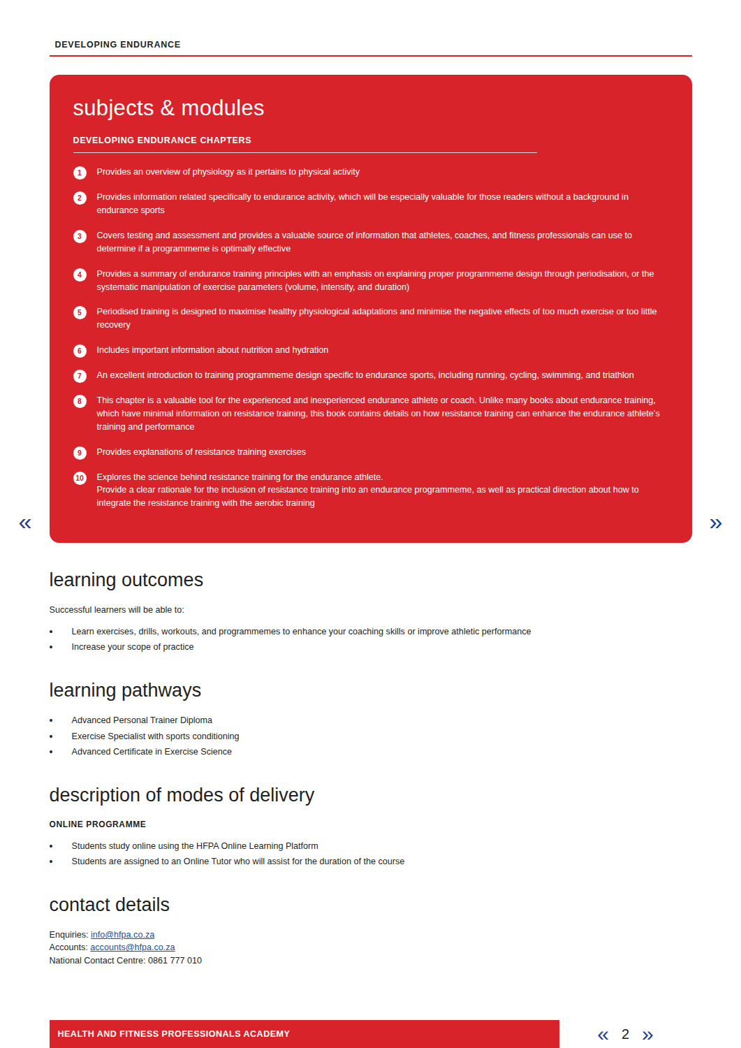DEVELOPING ENDURANCE
« »
subjects & modules
DEVELOPING ENDURANCE CHAPTERS
1 Provides an overview of physiology as it pertains to physical activity
2 Provides information related specifically to endurance activity, which will be especially valuable for those readers without a background in endurance sports
3 Covers testing and assessment and provides a valuable source of information that athletes, coaches, and fitness professionals can use to determine if a programmeme is optimally effective
4 Provides a summary of endurance training principles with an emphasis on explaining proper programmeme design through periodisation, or the systematic manipulation of exercise parameters (volume, intensity, and duration)
5 Periodised training is designed to maximise healthy physiological adaptations and minimise the negative effects of too much exercise or too little recovery
6 Includes important information about nutrition and hydration
7 An excellent introduction to training programmeme design specific to endurance sports, including running, cycling, swimming, and triathlon
8 This chapter is a valuable tool for the experienced and inexperienced endurance athlete or coach. Unlike many books about endurance training, which have minimal information on resistance training, this book contains details on how resistance training can enhance the endurance athlete’s training and performance
9 Provides explanations of resistance training exercises
10 Explores the science behind resistance training for the endurance athlete.
Provide a clear rationale for the inclusion of resistance training into an endurance programmeme, as well as practical direction about how to integrate the resistance training with the aerobic training
learning outcomes
Successful learners will be able to:
Learn exercises, drills, workouts, and programmemes to enhance your coaching skills or improve athletic performance
Increase your scope of practice
learning pathways
Advanced Personal Trainer Diploma
Exercise Specialist with sports conditioning
Advanced Certificate in Exercise Science
description of modes of delivery
ONLINE PROGRAMME
Students study online using the HFPA Online Learning Platform
Students are assigned to an Online Tutor who will assist for the duration of the course
contact details
Enquiries: info@hfpa.co.za
Accounts: accounts@hfpa.co.za
National Contact Centre: 0861 777 010
HEALTH AND FITNESS PROFESSIONALS ACADEMY
« 2 »